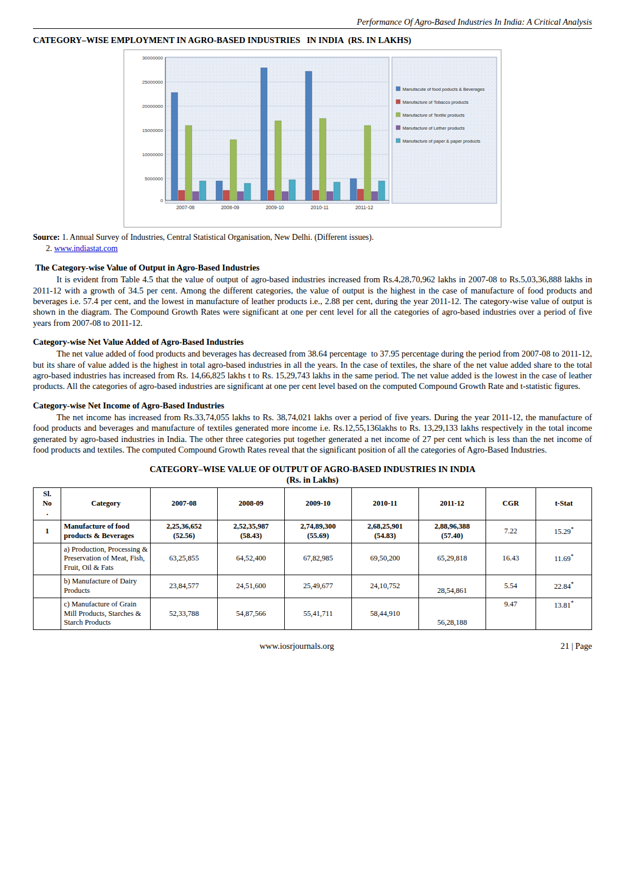Performance Of Agro-Based Industries In India: A Critical Analysis
Category–Wise Employment In Agro-Based Industries In India (Rs. in Lakhs)
30000000 25000000 20000000 15000000 10000000 5000000 0 2007-08 2008-09 2009-10 2010-11 2011-12 Manufacute of food poducts & Beverages Manufacture of Tobacco products Manufacture of Textile products Manufacture of Lether products Manufacture of paper & paper products
Source: 1. Annual Survey of Industries, Central Statistical Organisation, New Delhi. (Different issues).
2. www.indiastat.com
The Category-wise Value of Output in Agro-Based Industries
It is evident from Table 4.5 that the value of output of agro-based industries increased from Rs.4,28,70,962 lakhs in 2007-08 to Rs.5,03,36,888 lakhs in 2011-12 with a growth of 34.5 per cent. Among the different categories, the value of output is the highest in the case of manufacture of food products and beverages i.e. 57.4 per cent, and the lowest in manufacture of leather products i.e., 2.88 per cent, during the year 2011-12. The category-wise value of output is shown in the diagram. The Compound Growth Rates were significant at one per cent level for all the categories of agro-based industries over a period of five years from 2007-08 to 2011-12.
Category-wise Net Value Added of Agro-Based Industries
The net value added of food products and beverages has decreased from 38.64 percentage to 37.95 percentage during the period from 2007-08 to 2011-12, but its share of value added is the highest in total agro-based industries in all the years. In the case of textiles, the share of the net value added share to the total agro-based industries has increased from Rs. 14,66,825 lakhs t to Rs. 15,29,743 lakhs in the same period. The net value added is the lowest in the case of leather products. All the categories of agro-based industries are significant at one per cent level based on the computed Compound Growth Rate and t-statistic figures.
Category-wise Net Income of Agro-Based Industries
The net income has increased from Rs.33,74,055 lakhs to Rs. 38,74,021 lakhs over a period of five years. During the year 2011-12, the manufacture of food products and beverages and manufacture of textiles generated more income i.e. Rs.12,55,136lakhs to Rs. 13,29,133 lakhs respectively in the total income generated by agro-based industries in India. The other three categories put together generated a net income of 27 per cent which is less than the net income of food products and textiles. The computed Compound Growth Rates reveal that the significant position of all the categories of Agro-Based Industries.
Category–Wise Value Of Output Of Agro-Based Industries In India(Rs. in Lakhs)
| Sl. No . | Category | 2007-08 | 2008-09 | 2009-10 | 2010-11 | 2011-12 | CGR | t-Stat |
| --- | --- | --- | --- | --- | --- | --- | --- | --- |
| 1 | Manufacture of food products & Beverages | 2,25,36,652 (52.56) | 2,52,35,987 (58.43) | 2,74,89,300 (55.69) | 2,68,25,901 (54.83) | 2,88,96,388 (57.40) | 7.22 | 15.29 * |
| | a) Production, Processing & Preservation of Meat, Fish, Fruit, Oil & Fats | 63,25,855 | 64,52,400 | 67,82,985 | 69,50,200 | 65,29,818 | 16.43 | 11.69 * |
| | b) Manufacture of Dairy Products | 23,84,577 | 24,51,600 | 25,49,677 | 24,10,752 | 28,54,861 | 5.54 | 22.84 * |
| | c) Manufacture of Grain Mill Products, Starches & Starch Products | 52,33,788 | 54,87,566 | 55,41,711 | 58,44,910 | 56,28,188 | 9.47 | 13.81 * |
www.iosrjournals.org
21 | Page